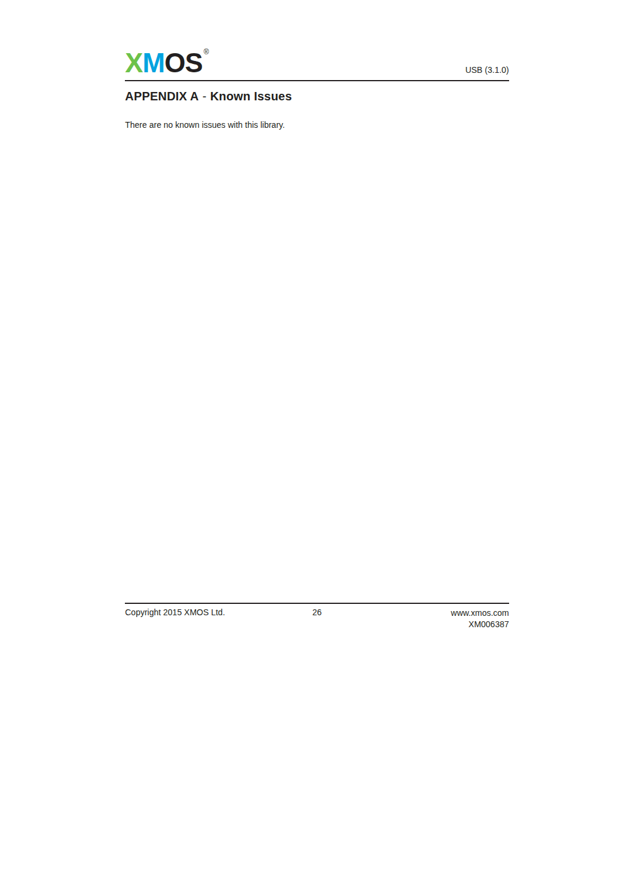XMOS®
USB (3.1.0)
APPENDIX A-Known Issues
There are no known issues with this library.
Copyright 2015 XMOS Ltd.
26
www.xmos.com XM006387